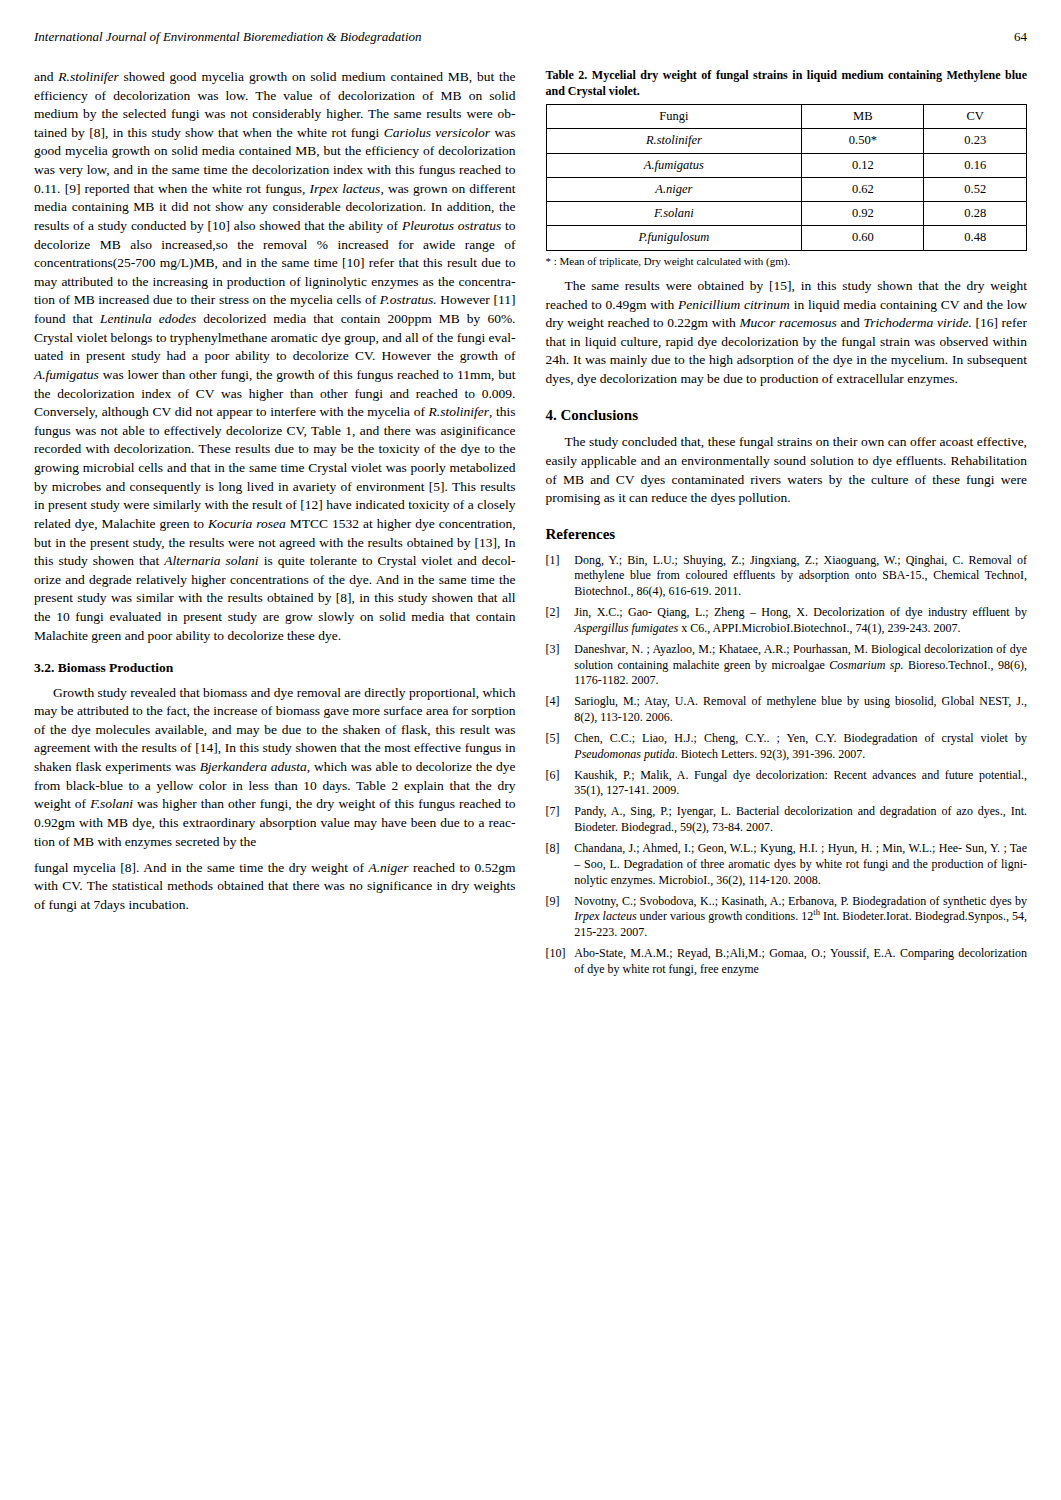International Journal of Environmental Bioremediation & Biodegradation 64
and R.stolinifer showed good mycelia growth on solid medium contained MB, but the efficiency of decolorization was low. The value of decolorization of MB on solid medium by the selected fungi was not considerably higher. The same results were obtained by [8], in this study show that when the white rot fungi Cariolus versicolor was good mycelia growth on solid media contained MB, but the efficiency of decolorization was very low, and in the same time the decolorization index with this fungus reached to 0.11. [9] reported that when the white rot fungus, Irpex lacteus, was grown on different media containing MB it did not show any considerable decolorization. In addition, the results of a study conducted by [10] also showed that the ability of Pleurotus ostratus to decolorize MB also increased,so the removal % increased for awide range of concentrations(25-700 mg/L)MB, and in the same time [10] refer that this result due to may attributed to the increasing in production of ligninolytic enzymes as the concentration of MB increased due to their stress on the mycelia cells of P.ostratus. However [11] found that Lentinula edodes decolorized media that contain 200ppm MB by 60%. Crystal violet belongs to tryphenylmethane aromatic dye group, and all of the fungi evaluated in present study had a poor ability to decolorize CV. However the growth of A.fumigatus was lower than other fungi, the growth of this fungus reached to 11mm, but the decolorization index of CV was higher than other fungi and reached to 0.009. Conversely, although CV did not appear to interfere with the mycelia of R.stolinifer, this fungus was not able to effectively decolorize CV, Table 1, and there was asiginificance recorded with decolorization. These results due to may be the toxicity of the dye to the growing microbial cells and that in the same time Crystal violet was poorly metabolized by microbes and consequently is long lived in avariety of environment [5]. This results in present study were similarly with the result of [12] have indicated toxicity of a closely related dye, Malachite green to Kocuria rosea MTCC 1532 at higher dye concentration, but in the present study, the results were not agreed with the results obtained by [13], In this study showen that Alternaria solani is quite tolerante to Crystal violet and decolorize and degrade relatively higher concentrations of the dye. And in the same time the present study was similar with the results obtained by [8], in this study showen that all the 10 fungi evaluated in present study are grow slowly on solid media that contain Malachite green and poor ability to decolorize these dye.
3.2. Biomass Production
Growth study revealed that biomass and dye removal are directly proportional, which may be attributed to the fact, the increase of biomass gave more surface area for sorption of the dye molecules available, and may be due to the shaken of flask, this result was agreement with the results of [14], In this study showen that the most effective fungus in shaken flask experiments was Bjerkandera adusta, which was able to decolorize the dye from black-blue to a yellow color in less than 10 days. Table 2 explain that the dry weight of F.solani was higher than other fungi, the dry weight of this fungus reached to 0.92gm with MB dye, this extraordinary absorption value may have been due to a reaction of MB with enzymes secreted by the
fungal mycelia [8]. And in the same time the dry weight of A.niger reached to 0.52gm with CV. The statistical methods obtained that there was no significance in dry weights of fungi at 7days incubation.
Table 2. Mycelial dry weight of fungal strains in liquid medium containing Methylene blue and Crystal violet.
| Fungi | MB | CV |
| --- | --- | --- |
| R.stolinifer | 0.50* | 0.23 |
| A.fumigatus | 0.12 | 0.16 |
| A.niger | 0.62 | 0.52 |
| F.solani | 0.92 | 0.28 |
| P.funigulosum | 0.60 | 0.48 |
* : Mean of triplicate, Dry weight calculated with (gm).
The same results were obtained by [15], in this study shown that the dry weight reached to 0.49gm with Penicillium citrinum in liquid media containing CV and the low dry weight reached to 0.22gm with Mucor racemosus and Trichoderma viride. [16] refer that in liquid culture, rapid dye decolorization by the fungal strain was observed within 24h. It was mainly due to the high adsorption of the dye in the mycelium. In subsequent dyes, dye decolorization may be due to production of extracellular enzymes.
4. Conclusions
The study concluded that, these fungal strains on their own can offer acoast effective, easily applicable and an environmentally sound solution to dye effluents. Rehabilitation of MB and CV dyes contaminated rivers waters by the culture of these fungi were promising as it can reduce the dyes pollution.
References
[1] Dong, Y.; Bin, L.U.; Shuying, Z.; Jingxiang, Z.; Xiaoguang, W.; Qinghai, C. Removal of methylene blue from coloured effluents by adsorption onto SBA-15., Chemical TechnoI, BiotechnoI., 86(4), 616-619. 2011.
[2] Jin, X.C.; Gao- Qiang, L.; Zheng – Hong, X. Decolorization of dye industry effluent by Aspergillus fumigates x C6., APPI.MicrobioI.BiotechnoI., 74(1), 239-243. 2007.
[3] Daneshvar, N. ; Ayazloo, M.; Khataee, A.R.; Pourhassan, M. Biological decolorization of dye solution containing malachite green by microalgae Cosmarium sp. Bioreso.TechnoI., 98(6), 1176-1182. 2007.
[4] Sarioglu, M.; Atay, U.A. Removal of methylene blue by using biosolid, Global NEST, J., 8(2), 113-120. 2006.
[5] Chen, C.C.; Liao, H.J.; Cheng, C.Y.. ; Yen, C.Y. Biodegradation of crystal violet by Pseudomonas putida. Biotech Letters. 92(3), 391-396. 2007.
[6] Kaushik, P.; Malik, A. Fungal dye decolorization: Recent advances and future potential., 35(1), 127-141. 2009.
[7] Pandy, A., Sing, P.; Iyengar, L. Bacterial decolorization and degradation of azo dyes., Int. Biodeter. Biodegrad., 59(2), 73-84. 2007.
[8] Chandana, J.; Ahmed, I.; Geon, W.L.; Kyung, H.I. ; Hyun, H. ; Min, W.L.; Hee- Sun, Y. ; Tae – Soo, L. Degradation of three aromatic dyes by white rot fungi and the production of ligninolytic enzymes. MicrobioI., 36(2), 114-120. 2008.
[9] Novotny, C.; Svobodova, K..; Kasinath, A.; Erbanova, P. Biodegradation of synthetic dyes by Irpex lacteus under various growth conditions. 12th Int. Biodeter.Iorat. Biodegrad.Synpos., 54, 215-223. 2007.
[10] Abo-State, M.A.M.; Reyad, B.;Ali,M.; Gomaa, O.; Youssif, E.A. Comparing decolorization of dye by white rot fungi, free enzyme